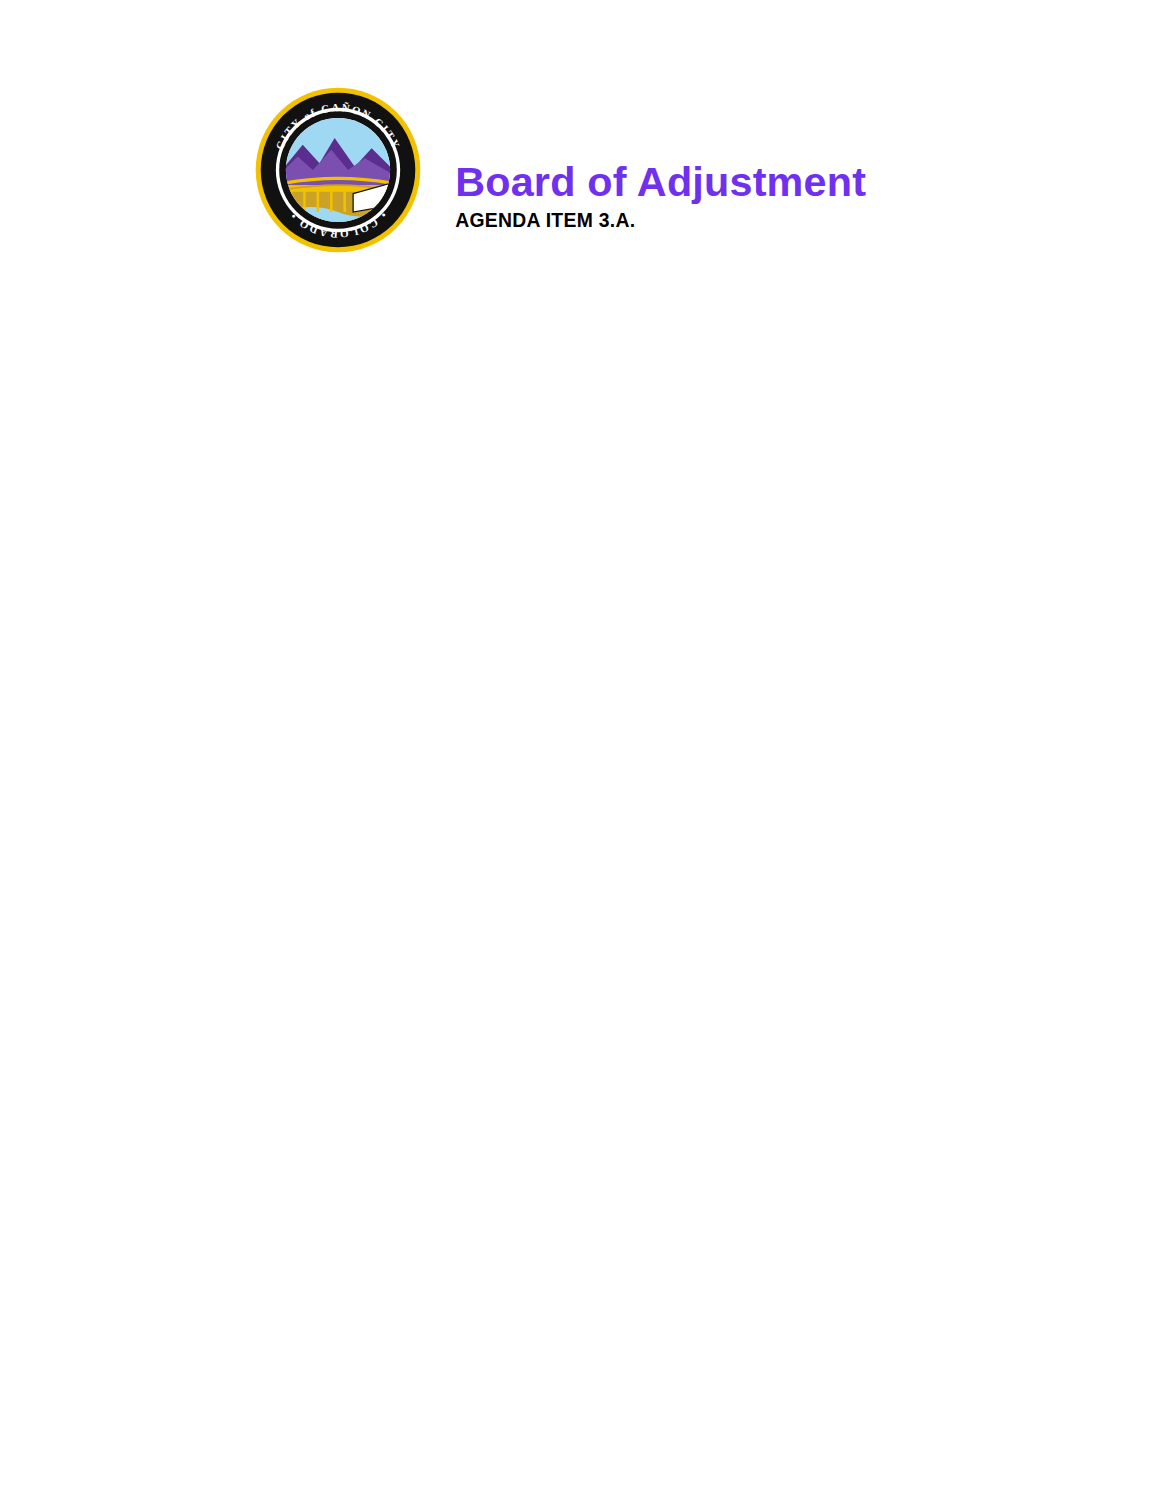City of Cañon City, Colorado official seal CITY of CAÑON CITY • COLORADO •
Board of Adjustment
AGENDA ITEM 3.A.